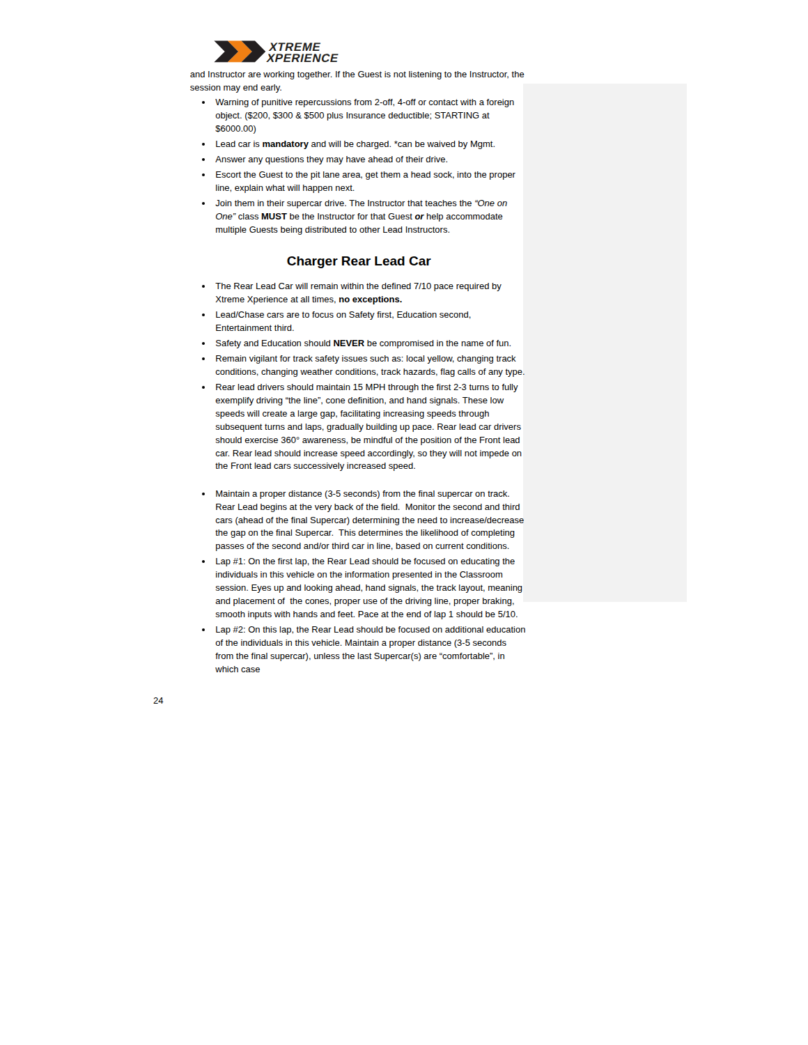XTREME XPERIENCE
and Instructor are working together. If the Guest is not listening to the Instructor, the session may end early.
Warning of punitive repercussions from 2-off, 4-off or contact with a foreign object. ($200, $300 & $500 plus Insurance deductible; STARTING at $6000.00)
Lead car is mandatory and will be charged. *can be waived by Mgmt.
Answer any questions they may have ahead of their drive.
Escort the Guest to the pit lane area, get them a head sock, into the proper line, explain what will happen next.
Join them in their supercar drive. The Instructor that teaches the “One on One” class MUST be the Instructor for that Guest or help accommodate multiple Guests being distributed to other Lead Instructors.
Charger Rear Lead Car
The Rear Lead Car will remain within the defined 7/10 pace required by Xtreme Xperience at all times, no exceptions.
Lead/Chase cars are to focus on Safety first, Education second, Entertainment third.
Safety and Education should NEVER be compromised in the name of fun.
Remain vigilant for track safety issues such as: local yellow, changing track conditions, changing weather conditions, track hazards, flag calls of any type.
Rear lead drivers should maintain 15 MPH through the first 2-3 turns to fully exemplify driving “the line”, cone definition, and hand signals. These low speeds will create a large gap, facilitating increasing speeds through subsequent turns and laps, gradually building up pace. Rear lead car drivers should exercise 360° awareness, be mindful of the position of the Front lead car. Rear lead should increase speed accordingly, so they will not impede on the Front lead cars successively increased speed.
Maintain a proper distance (3-5 seconds) from the final supercar on track. Rear Lead begins at the very back of the field. Monitor the second and third cars (ahead of the final Supercar) determining the need to increase/decrease the gap on the final Supercar. This determines the likelihood of completing passes of the second and/or third car in line, based on current conditions.
Lap #1: On the first lap, the Rear Lead should be focused on educating the individuals in this vehicle on the information presented in the Classroom session. Eyes up and looking ahead, hand signals, the track layout, meaning and placement of the cones, proper use of the driving line, proper braking, smooth inputs with hands and feet. Pace at the end of lap 1 should be 5/10.
Lap #2: On this lap, the Rear Lead should be focused on additional education of the individuals in this vehicle. Maintain a proper distance (3-5 seconds from the final supercar), unless the last Supercar(s) are “comfortable”, in which case
24